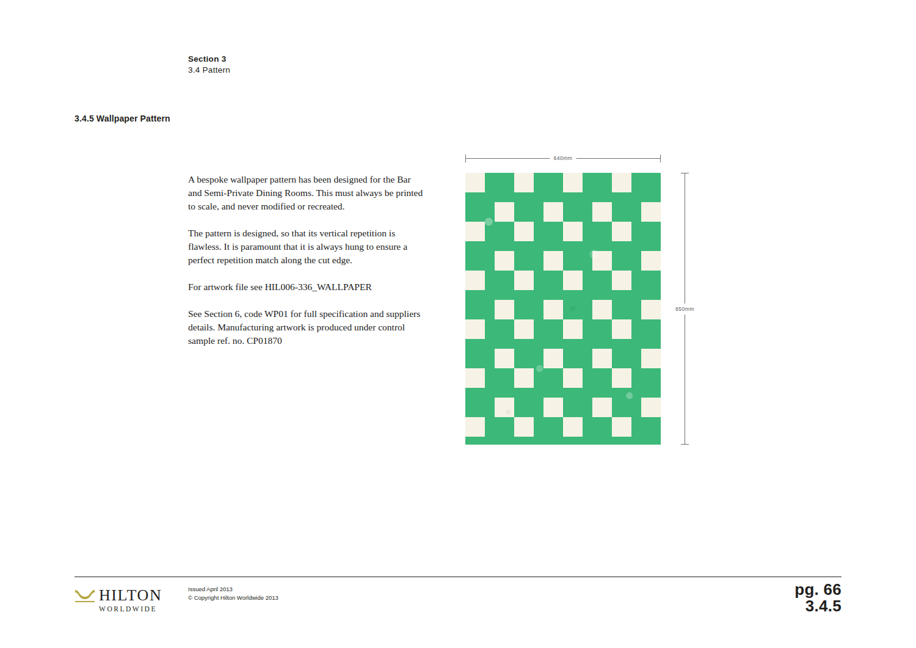Section 3
3.4 Pattern
3.4.5 Wallpaper Pattern
A bespoke wallpaper pattern has been designed for the Bar and Semi-Private Dining Rooms. This must always be printed to scale, and never modified or recreated.
The pattern is designed, so that its vertical repetition is flawless. It is paramount that it is always hung to ensure a perfect repetition match along the cut edge.
For artwork file see HIL006-336_WALLPAPER
See Section 6, code WP01 for full specification and suppliers details. Manufacturing artwork is produced under control sample ref. no. CP01870
640mm
850mm
HILTON
WORLDWIDE
Issued April 2013
© Copyright Hilton Worldwide 2013
pg. 66
3.4.5